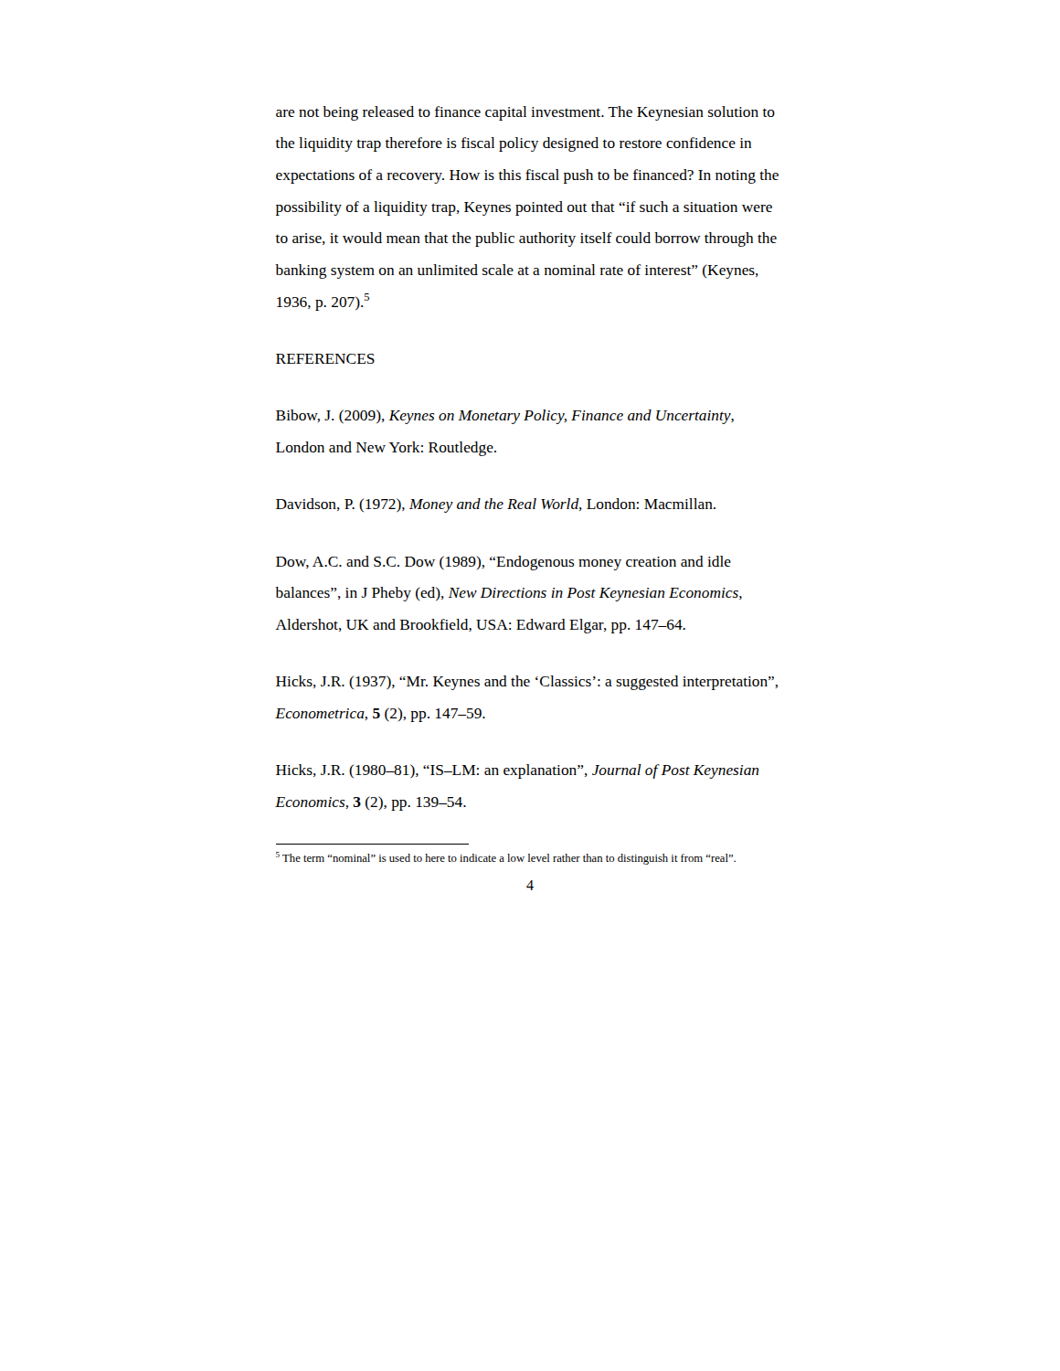are not being released to finance capital investment. The Keynesian solution to the liquidity trap therefore is fiscal policy designed to restore confidence in expectations of a recovery. How is this fiscal push to be financed? In noting the possibility of a liquidity trap, Keynes pointed out that “if such a situation were to arise, it would mean that the public authority itself could borrow through the banking system on an unlimited scale at a nominal rate of interest” (Keynes, 1936, p. 207).5
REFERENCES
Bibow, J. (2009), Keynes on Monetary Policy, Finance and Uncertainty, London and New York: Routledge.
Davidson, P. (1972), Money and the Real World, London: Macmillan.
Dow, A.C. and S.C. Dow (1989), “Endogenous money creation and idle balances”, in J Pheby (ed), New Directions in Post Keynesian Economics, Aldershot, UK and Brookfield, USA: Edward Elgar, pp. 147–64.
Hicks, J.R. (1937), “Mr. Keynes and the ‘Classics’: a suggested interpretation”, Econometrica, 5 (2), pp. 147–59.
Hicks, J.R. (1980–81), “IS–LM: an explanation”, Journal of Post Keynesian Economics, 3 (2), pp. 139–54.
5 The term “nominal” is used to here to indicate a low level rather than to distinguish it from “real”.
4